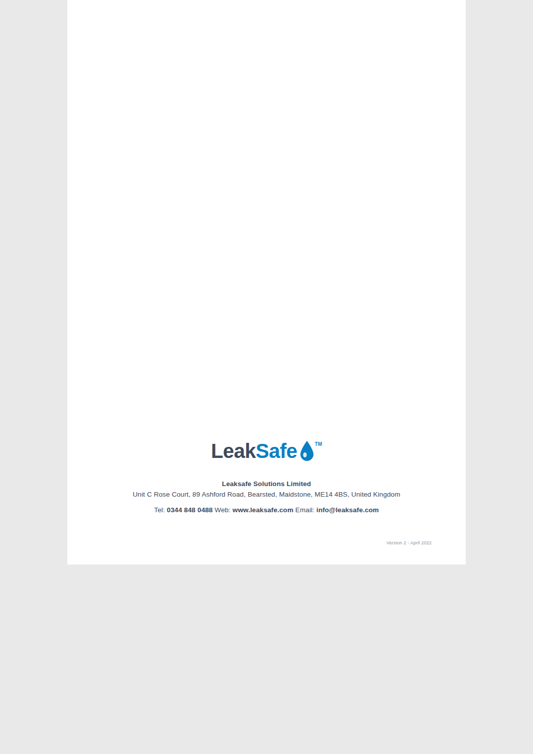LeakSafe TM
Leaksafe Solutions Limited
Unit C Rose Court, 89 Ashford Road, Bearsted, Maidstone, ME14 4BS, United Kingdom
Tel: 0344 848 0488 Web: www.leaksafe.com Email: info@leaksafe.com
Version 2 - April 2022